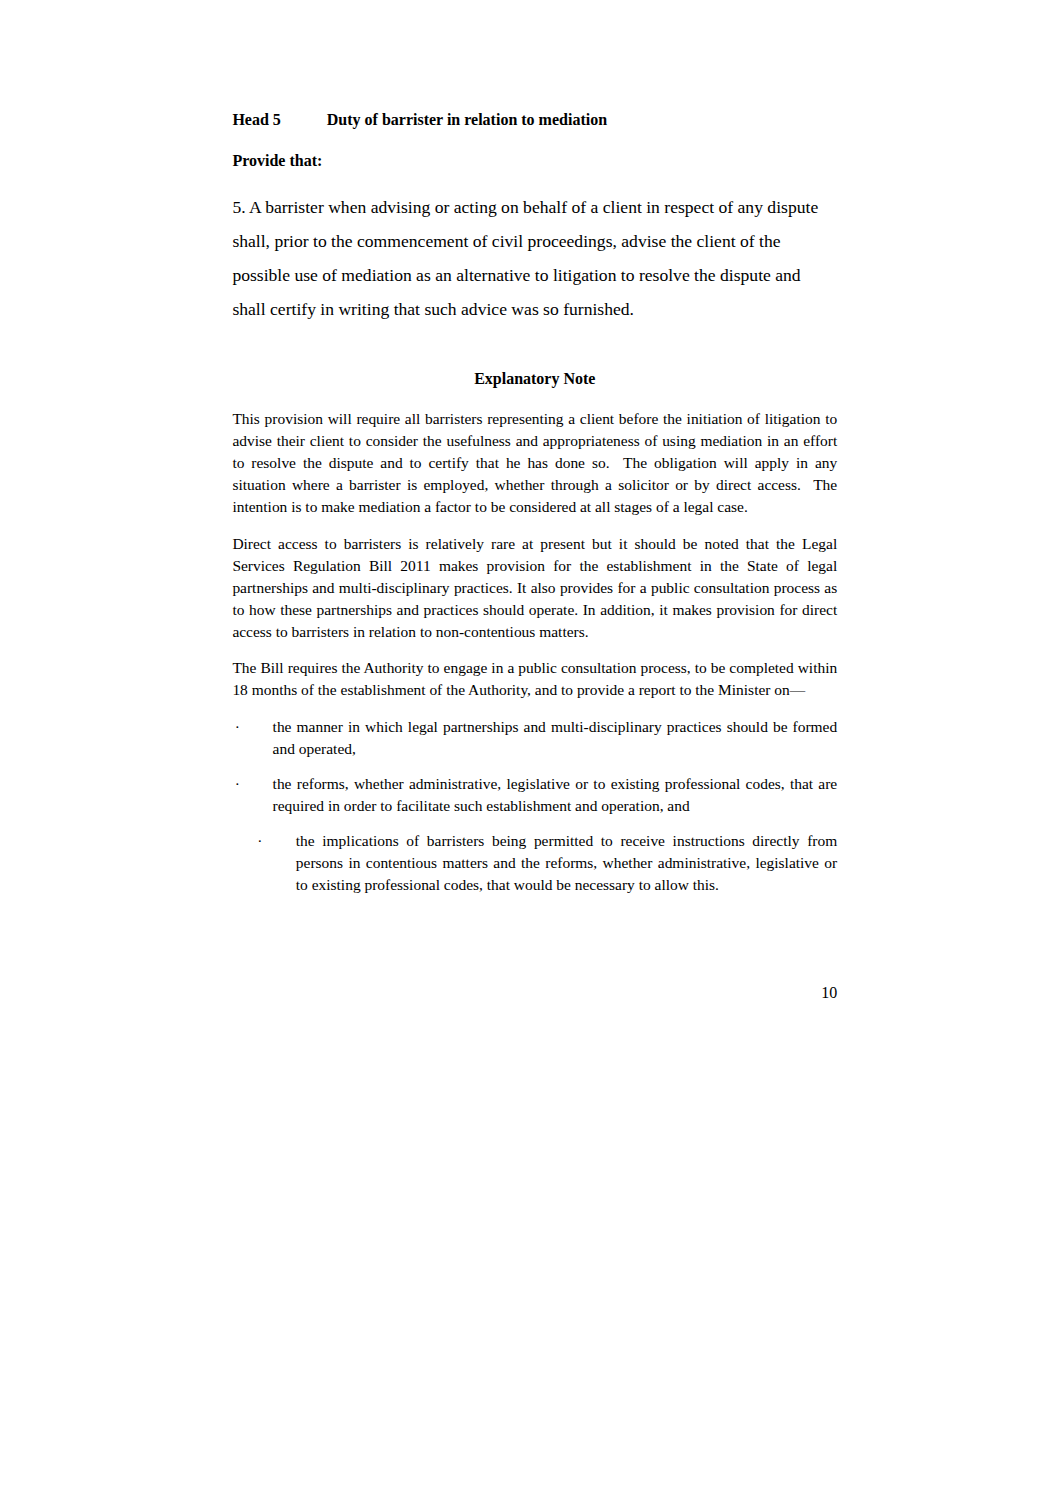Head 5 Duty of barrister in relation to mediation
Provide that:
5. A barrister when advising or acting on behalf of a client in respect of any dispute shall, prior to the commencement of civil proceedings, advise the client of the possible use of mediation as an alternative to litigation to resolve the dispute and shall certify in writing that such advice was so furnished.
Explanatory Note
This provision will require all barristers representing a client before the initiation of litigation to advise their client to consider the usefulness and appropriateness of using mediation in an effort to resolve the dispute and to certify that he has done so. The obligation will apply in any situation where a barrister is employed, whether through a solicitor or by direct access. The intention is to make mediation a factor to be considered at all stages of a legal case.
Direct access to barristers is relatively rare at present but it should be noted that the Legal Services Regulation Bill 2011 makes provision for the establishment in the State of legal partnerships and multi-disciplinary practices. It also provides for a public consultation process as to how these partnerships and practices should operate. In addition, it makes provision for direct access to barristers in relation to non-contentious matters.
The Bill requires the Authority to engage in a public consultation process, to be completed within 18 months of the establishment of the Authority, and to provide a report to the Minister on—
the manner in which legal partnerships and multi-disciplinary practices should be formed and operated,
the reforms, whether administrative, legislative or to existing professional codes, that are required in order to facilitate such establishment and operation, and
the implications of barristers being permitted to receive instructions directly from persons in contentious matters and the reforms, whether administrative, legislative or to existing professional codes, that would be necessary to allow this.
10